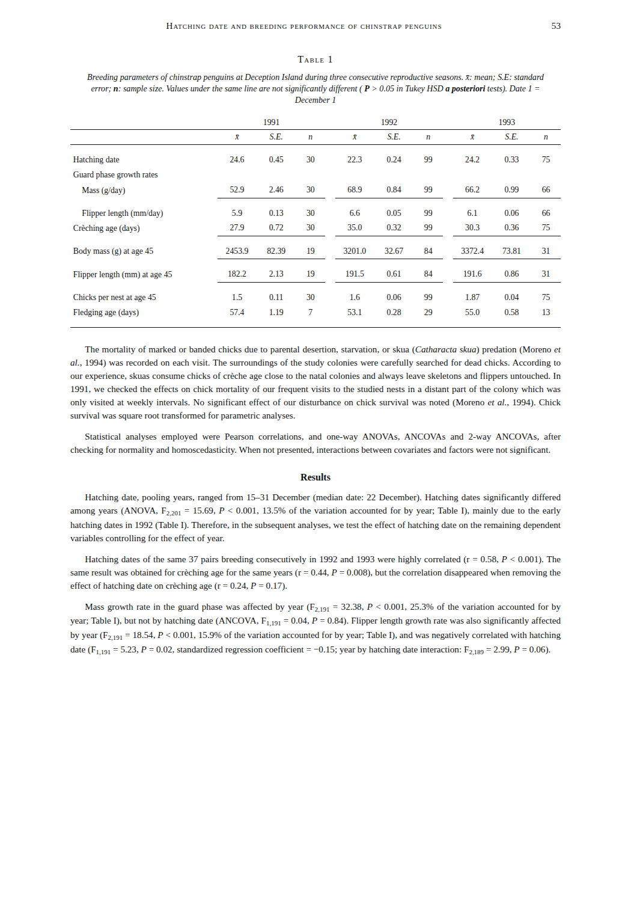Hatching date and breeding performance of chinstrap penguins 53
Table 1
Breeding parameters of chinstrap penguins at Deception Island during three consecutive reproductive seasons. x̄: mean; S.E: standard error; n: sample size. Values under the same line are not significantly different ( P > 0.05 in Tukey HSD a posteriori tests). Date 1 = December 1
| | 1991 | | 1992 | | 1993 |
| --- | --- | --- | --- | --- | --- |
| | x̄ | S.E. | n | | x̄ | S.E. | n | | x̄ | S.E. | n |
| Hatching date | 24.6 | 0.45 | 30 | | 22.3 | 0.24 | 99 | | 24.2 | 0.33 | 75 |
| Guard phase growth rates | | | | | | | | | | | |
| Mass (g/day) | 52.9 | 2.46 | 30 | | 68.9 | 0.84 | 99 | | 66.2 | 0.99 | 66 |
| Flipper length (mm/day) | 5.9 | 0.13 | 30 | | 6.6 | 0.05 | 99 | | 6.1 | 0.06 | 66 |
| Crèching age (days) | 27.9 | 0.72 | 30 | | 35.0 | 0.32 | 99 | | 30.3 | 0.36 | 75 |
| Body mass (g) at age 45 | 2453.9 | 82.39 | 19 | | 3201.0 | 32.67 | 84 | | 3372.4 | 73.81 | 31 |
| Flipper length (mm) at age 45 | 182.2 | 2.13 | 19 | | 191.5 | 0.61 | 84 | | 191.6 | 0.86 | 31 |
| Chicks per nest at age 45 | 1.5 | 0.11 | 30 | | 1.6 | 0.06 | 99 | | 1.87 | 0.04 | 75 |
| Fledging age (days) | 57.4 | 1.19 | 7 | | 53.1 | 0.28 | 29 | | 55.0 | 0.58 | 13 |
The mortality of marked or banded chicks due to parental desertion, starvation, or skua (Catharacta skua) predation (Moreno et al., 1994) was recorded on each visit. The surroundings of the study colonies were carefully searched for dead chicks. According to our experience, skuas consume chicks of crèche age close to the natal colonies and always leave skeletons and flippers untouched. In 1991, we checked the effects on chick mortality of our frequent visits to the studied nests in a distant part of the colony which was only visited at weekly intervals. No significant effect of our disturbance on chick survival was noted (Moreno et al., 1994). Chick survival was square root transformed for parametric analyses.
Statistical analyses employed were Pearson correlations, and one-way ANOVAs, ANCOVAs and 2-way ANCOVAs, after checking for normality and homoscedasticity. When not presented, interactions between covariates and factors were not significant.
Results
Hatching date, pooling years, ranged from 15–31 December (median date: 22 December). Hatching dates significantly differed among years (ANOVA, F2,201 = 15.69, P < 0.001, 13.5% of the variation accounted for by year; Table I), mainly due to the early hatching dates in 1992 (Table I). Therefore, in the subsequent analyses, we test the effect of hatching date on the remaining dependent variables controlling for the effect of year.
Hatching dates of the same 37 pairs breeding consecutively in 1992 and 1993 were highly correlated (r = 0.58, P < 0.001). The same result was obtained for crèching age for the same years (r = 0.44, P = 0.008), but the correlation disappeared when removing the effect of hatching date on crèching age (r = 0.24, P = 0.17).
Mass growth rate in the guard phase was affected by year (F2,191 = 32.38, P < 0.001, 25.3% of the variation accounted for by year; Table I), but not by hatching date (ANCOVA, F1,191 = 0.04, P = 0.84). Flipper length growth rate was also significantly affected by year (F2,191 = 18.54, P < 0.001, 15.9% of the variation accounted for by year; Table I), and was negatively correlated with hatching date (F1,191 = 5.23, P = 0.02, standardized regression coefficient = −0.15; year by hatching date interaction: F2,189 = 2.99, P = 0.06).